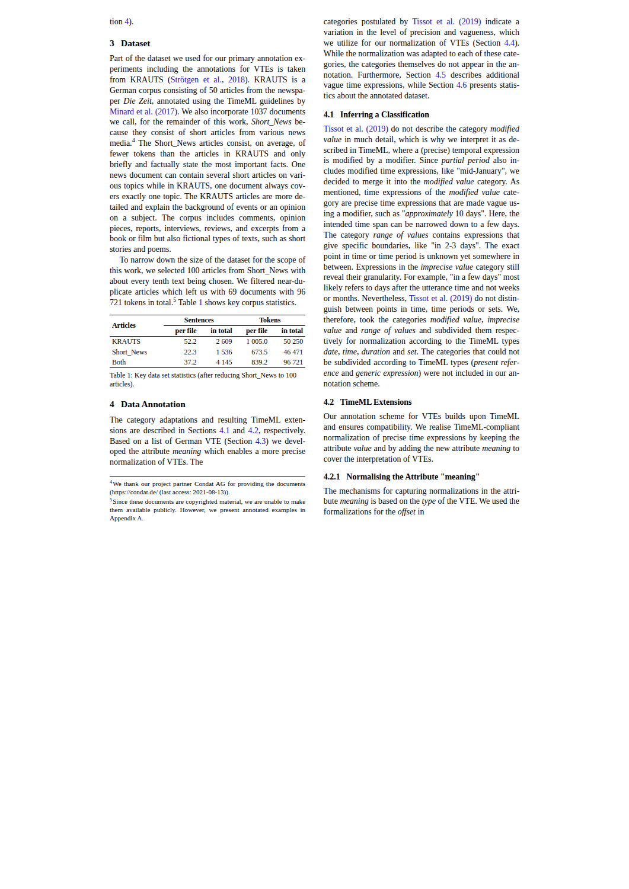tion 4).
3 Dataset
Part of the dataset we used for our primary annotation experiments including the annotations for VTEs is taken from KRAUTS (Strötgen et al., 2018). KRAUTS is a German corpus consisting of 50 articles from the newspaper Die Zeit, annotated using the TimeML guidelines by Minard et al. (2017). We also incorporate 1037 documents we call, for the remainder of this work, Short_News because they consist of short articles from various news media.4 The Short_News articles consist, on average, of fewer tokens than the articles in KRAUTS and only briefly and factually state the most important facts. One news document can contain several short articles on various topics while in KRAUTS, one document always covers exactly one topic. The KRAUTS articles are more detailed and explain the background of events or an opinion on a subject. The corpus includes comments, opinion pieces, reports, interviews, reviews, and excerpts from a book or film but also fictional types of texts, such as short stories and poems.
To narrow down the size of the dataset for the scope of this work, we selected 100 articles from Short_News with about every tenth text being chosen. We filtered near-duplicate articles which left us with 69 documents with 96 721 tokens in total.5 Table 1 shows key corpus statistics.
| Articles | Sentences | Tokens |
| --- | --- | --- |
| per file | in total | per file | in total |
| KRAUTS | 52.2 | 2 609 | 1 005.0 | 50 250 |
| Short_News | 22.3 | 1 536 | 673.5 | 46 471 |
| Both | 37.2 | 4 145 | 839.2 | 96 721 |
Table 1: Key data set statistics (after reducing Short_News to 100 articles).
4 Data Annotation
The category adaptations and resulting TimeML extensions are described in Sections 4.1 and 4.2, respectively. Based on a list of German VTE (Section 4.3) we developed the attribute meaning which enables a more precise normalization of VTEs. The
4We thank our project partner Condat AG for providing the documents (https://condat.de/ (last access: 2021-08-13)).
5Since these documents are copyrighted material, we are unable to make them available publicly. However, we present annotated examples in Appendix A.
categories postulated by Tissot et al. (2019) indicate a variation in the level of precision and vagueness, which we utilize for our normalization of VTEs (Section 4.4). While the normalization was adapted to each of these categories, the categories themselves do not appear in the annotation. Furthermore, Section 4.5 describes additional vague time expressions, while Section 4.6 presents statistics about the annotated dataset.
4.1 Inferring a Classification
Tissot et al. (2019) do not describe the category modified value in much detail, which is why we interpret it as described in TimeML, where a (precise) temporal expression is modified by a modifier. Since partial period also includes modified time expressions, like "mid-January", we decided to merge it into the modified value category. As mentioned, time expressions of the modified value category are precise time expressions that are made vague using a modifier, such as "approximately 10 days". Here, the intended time span can be narrowed down to a few days. The category range of values contains expressions that give specific boundaries, like "in 2-3 days". The exact point in time or time period is unknown yet somewhere in between. Expressions in the imprecise value category still reveal their granularity. For example, "in a few days" most likely refers to days after the utterance time and not weeks or months. Nevertheless, Tissot et al. (2019) do not distinguish between points in time, time periods or sets. We, therefore, took the categories modified value, imprecise value and range of values and subdivided them respectively for normalization according to the TimeML types date, time, duration and set. The categories that could not be subdivided according to TimeML types (present reference and generic expression) were not included in our annotation scheme.
4.2 TimeML Extensions
Our annotation scheme for VTEs builds upon TimeML and ensures compatibility. We realise TimeML-compliant normalization of precise time expressions by keeping the attribute value and by adding the new attribute meaning to cover the interpretation of VTEs.
4.2.1 Normalising the Attribute "meaning"
The mechanisms for capturing normalizations in the attribute meaning is based on the type of the VTE. We used the formalizations for the offset in